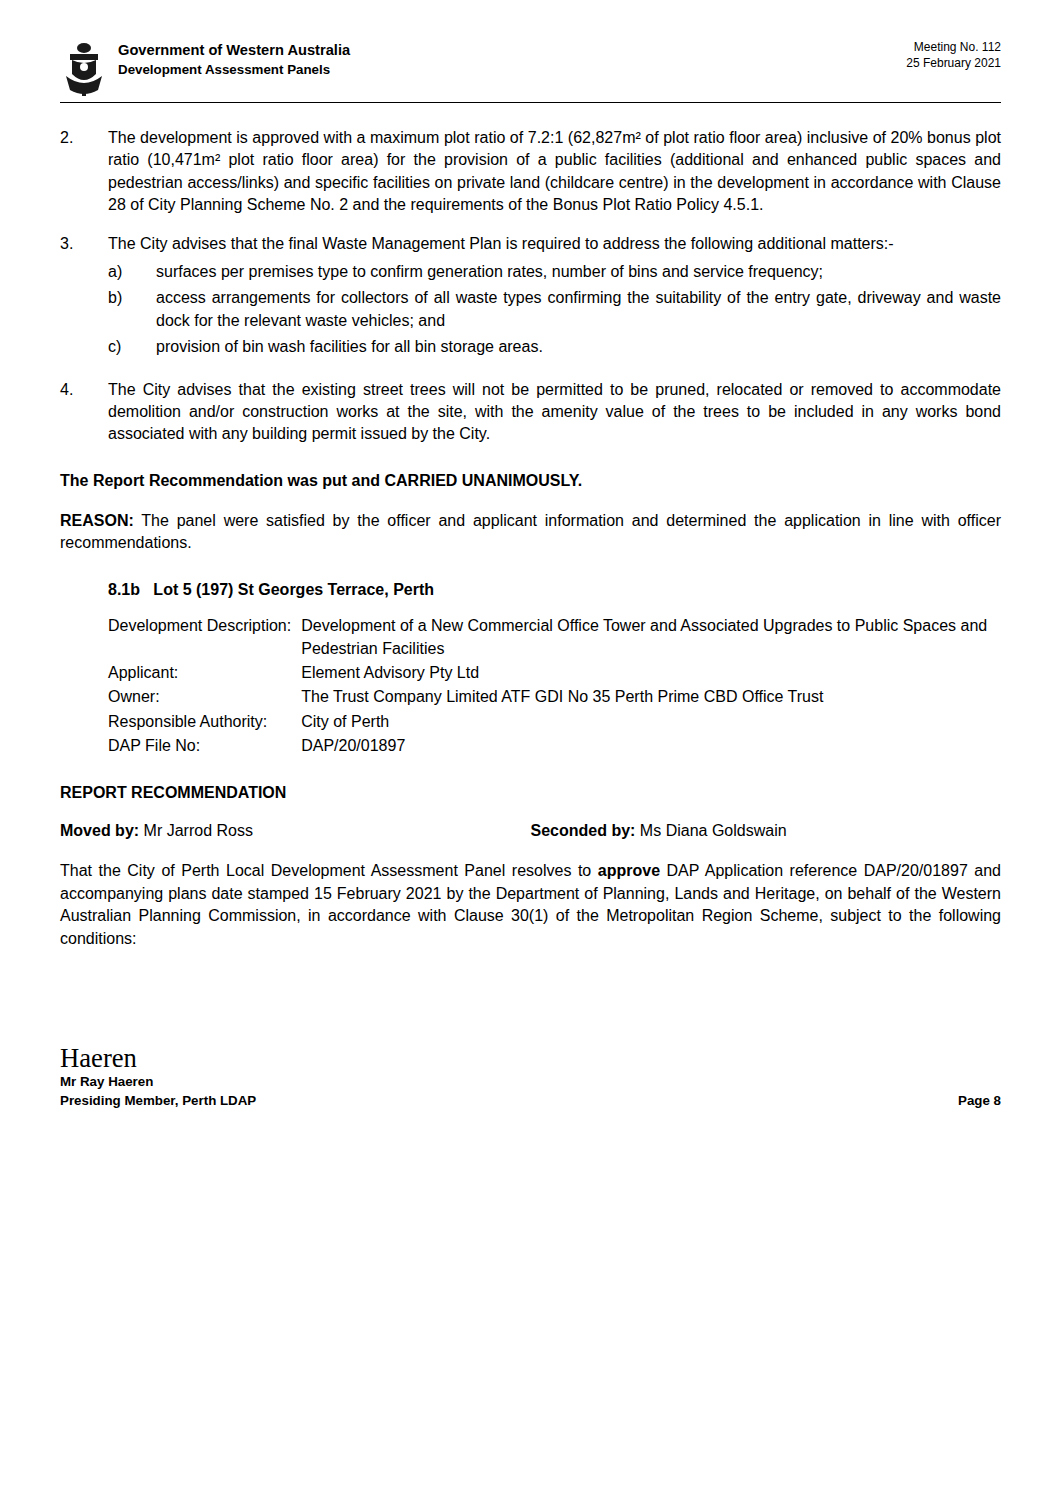Government of Western Australia
Development Assessment Panels
Meeting No. 112
25 February 2021
2. The development is approved with a maximum plot ratio of 7.2:1 (62,827m² of plot ratio floor area) inclusive of 20% bonus plot ratio (10,471m² plot ratio floor area) for the provision of a public facilities (additional and enhanced public spaces and pedestrian access/links) and specific facilities on private land (childcare centre) in the development in accordance with Clause 28 of City Planning Scheme No. 2 and the requirements of the Bonus Plot Ratio Policy 4.5.1.
3. The City advises that the final Waste Management Plan is required to address the following additional matters:-
a) surfaces per premises type to confirm generation rates, number of bins and service frequency;
b) access arrangements for collectors of all waste types confirming the suitability of the entry gate, driveway and waste dock for the relevant waste vehicles; and
c) provision of bin wash facilities for all bin storage areas.
4. The City advises that the existing street trees will not be permitted to be pruned, relocated or removed to accommodate demolition and/or construction works at the site, with the amenity value of the trees to be included in any works bond associated with any building permit issued by the City.
The Report Recommendation was put and CARRIED UNANIMOUSLY.
REASON: The panel were satisfied by the officer and applicant information and determined the application in line with officer recommendations.
8.1b Lot 5 (197) St Georges Terrace, Perth
| Development Description: | Development of a New Commercial Office Tower and Associated Upgrades to Public Spaces and Pedestrian Facilities |
| Applicant: | Element Advisory Pty Ltd |
| Owner: | The Trust Company Limited ATF GDI No 35 Perth Prime CBD Office Trust |
| Responsible Authority: | City of Perth |
| DAP File No: | DAP/20/01897 |
REPORT RECOMMENDATION
Moved by: Mr Jarrod Ross
Seconded by: Ms Diana Goldswain
That the City of Perth Local Development Assessment Panel resolves to approve DAP Application reference DAP/20/01897 and accompanying plans date stamped 15 February 2021 by the Department of Planning, Lands and Heritage, on behalf of the Western Australian Planning Commission, in accordance with Clause 30(1) of the Metropolitan Region Scheme, subject to the following conditions:
Haeren
Mr Ray Haeren
Presiding Member, Perth LDAP Page 8